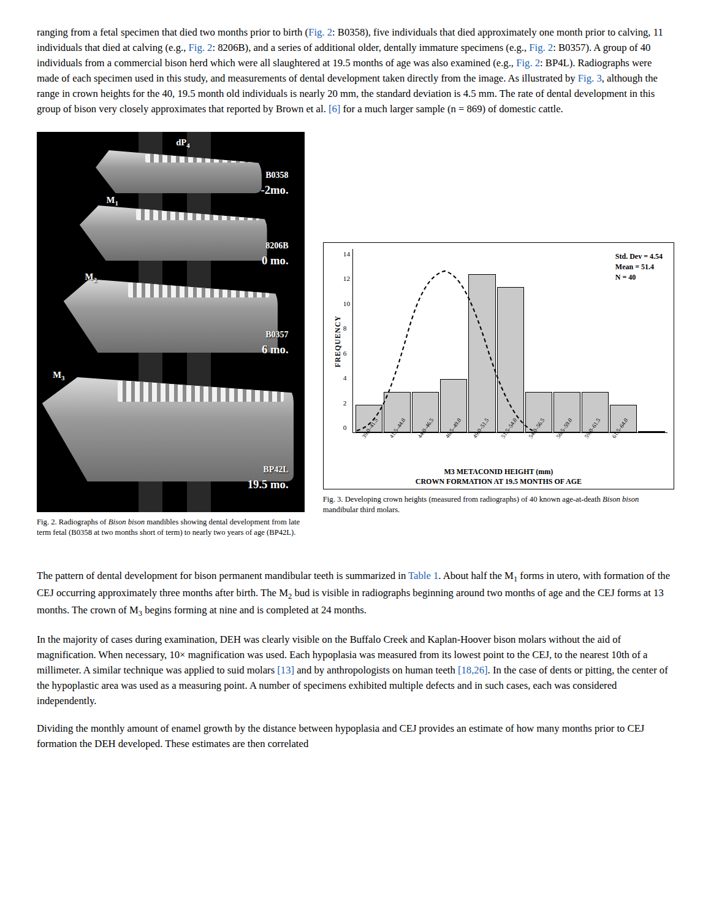ranging from a fetal specimen that died two months prior to birth (Fig. 2: B0358), five individuals that died approximately one month prior to calving, 11 individuals that died at calving (e.g., Fig. 2: 8206B), and a series of additional older, dentally immature specimens (e.g., Fig. 2: B0357). A group of 40 individuals from a commercial bison herd which were all slaughtered at 19.5 months of age was also examined (e.g., Fig. 2: BP4L). Radiographs were made of each specimen used in this study, and measurements of dental development taken directly from the image. As illustrated by Fig. 3, although the range in crown heights for the 40, 19.5 month old individuals is nearly 20 mm, the standard deviation is 4.5 mm. The rate of dental development in this group of bison very closely approximates that reported by Brown et al. [6] for a much larger sample (n = 869) of domestic cattle.
dP4 M1 M2 M3
B0358-2mo.
8206B 0 mo.
B03576 mo.
BP42L 19.5 mo.
Fig. 2. Radiographs of Bison bison mandibles showing dental development from late term fetal (B0358 at two months short of term) to nearly two years of age (BP42L).
Std. Dev = 4.54
Mean = 51.4
N = 40
FREQUENCY
14 12 10 8 6 4 2 0
39.0–41.5 41.5–44.0 44.0–46.5 46.5–49.0 49.0–51.5 51.5–54.0 54.0–56.5 56.5–59.0 59.0–61.5 61.5–64.0
M3 METACONID HEIGHT (mm)
CROWN FORMATION AT 19.5 MONTHS OF AGE
Fig. 3. Developing crown heights (measured from radiographs) of 40 known age-at-death Bison bison mandibular third molars.
The pattern of dental development for bison permanent mandibular teeth is summarized in Table 1. About half the M1 forms in utero, with formation of the CEJ occurring approximately three months after birth. The M2 bud is visible in radiographs beginning around two months of age and the CEJ forms at 13 months. The crown of M3 begins forming at nine and is completed at 24 months.
In the majority of cases during examination, DEH was clearly visible on the Buffalo Creek and Kaplan-Hoover bison molars without the aid of magnification. When necessary, 10× magnification was used. Each hypoplasia was measured from its lowest point to the CEJ, to the nearest 10th of a millimeter. A similar technique was applied to suid molars [13] and by anthropologists on human teeth [18,26]. In the case of dents or pitting, the center of the hypoplastic area was used as a measuring point. A number of specimens exhibited multiple defects and in such cases, each was considered independently.
Dividing the monthly amount of enamel growth by the distance between hypoplasia and CEJ provides an estimate of how many months prior to CEJ formation the DEH developed. These estimates are then correlated